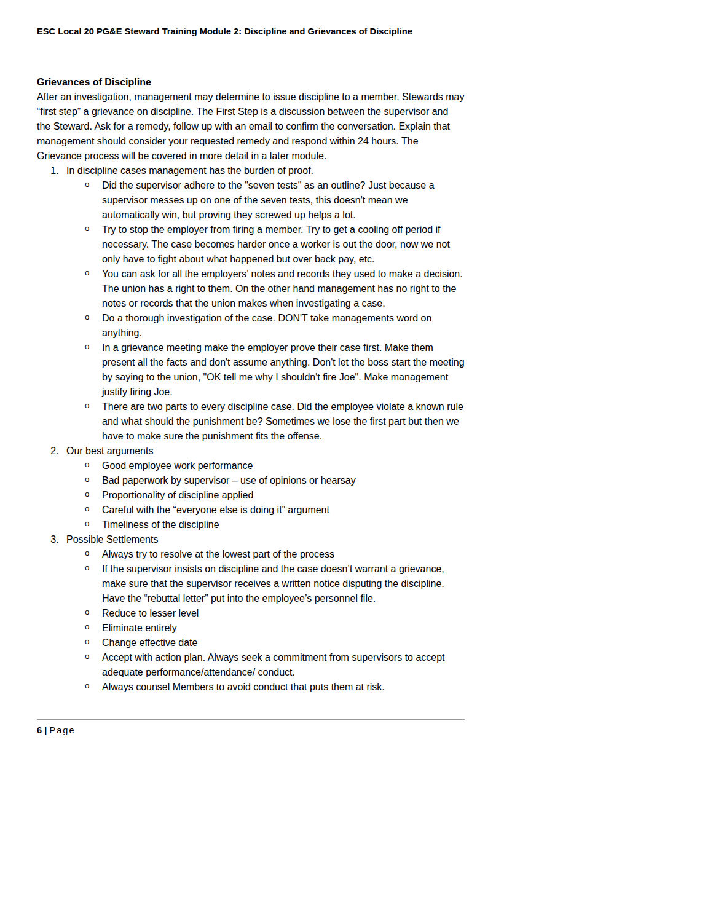ESC Local 20 PG&E Steward Training Module 2: Discipline and Grievances of Discipline
Grievances of Discipline
After an investigation, management may determine to issue discipline to a member. Stewards may “first step” a grievance on discipline. The First Step is a discussion between the supervisor and the Steward. Ask for a remedy, follow up with an email to confirm the conversation. Explain that management should consider your requested remedy and respond within 24 hours. The Grievance process will be covered in more detail in a later module.
In discipline cases management has the burden of proof.
Did the supervisor adhere to the "seven tests" as an outline? Just because a supervisor messes up on one of the seven tests, this doesn't mean we automatically win, but proving they screwed up helps a lot.
Try to stop the employer from firing a member. Try to get a cooling off period if necessary. The case becomes harder once a worker is out the door, now we not only have to fight about what happened but over back pay, etc.
You can ask for all the employers’ notes and records they used to make a decision. The union has a right to them. On the other hand management has no right to the notes or records that the union makes when investigating a case.
Do a thorough investigation of the case. DON'T take managements word on anything.
In a grievance meeting make the employer prove their case first. Make them present all the facts and don't assume anything. Don't let the boss start the meeting by saying to the union, "OK tell me why I shouldn't fire Joe". Make management justify firing Joe.
There are two parts to every discipline case. Did the employee violate a known rule and what should the punishment be? Sometimes we lose the first part but then we have to make sure the punishment fits the offense.
Our best arguments
Good employee work performance
Bad paperwork by supervisor – use of opinions or hearsay
Proportionality of discipline applied
Careful with the “everyone else is doing it” argument
Timeliness of the discipline
Possible Settlements
Always try to resolve at the lowest part of the process
If the supervisor insists on discipline and the case doesn’t warrant a grievance, make sure that the supervisor receives a written notice disputing the discipline. Have the “rebuttal letter” put into the employee’s personnel file.
Reduce to lesser level
Eliminate entirely
Change effective date
Accept with action plan. Always seek a commitment from supervisors to accept adequate performance/attendance/ conduct.
Always counsel Members to avoid conduct that puts them at risk.
6 | Page